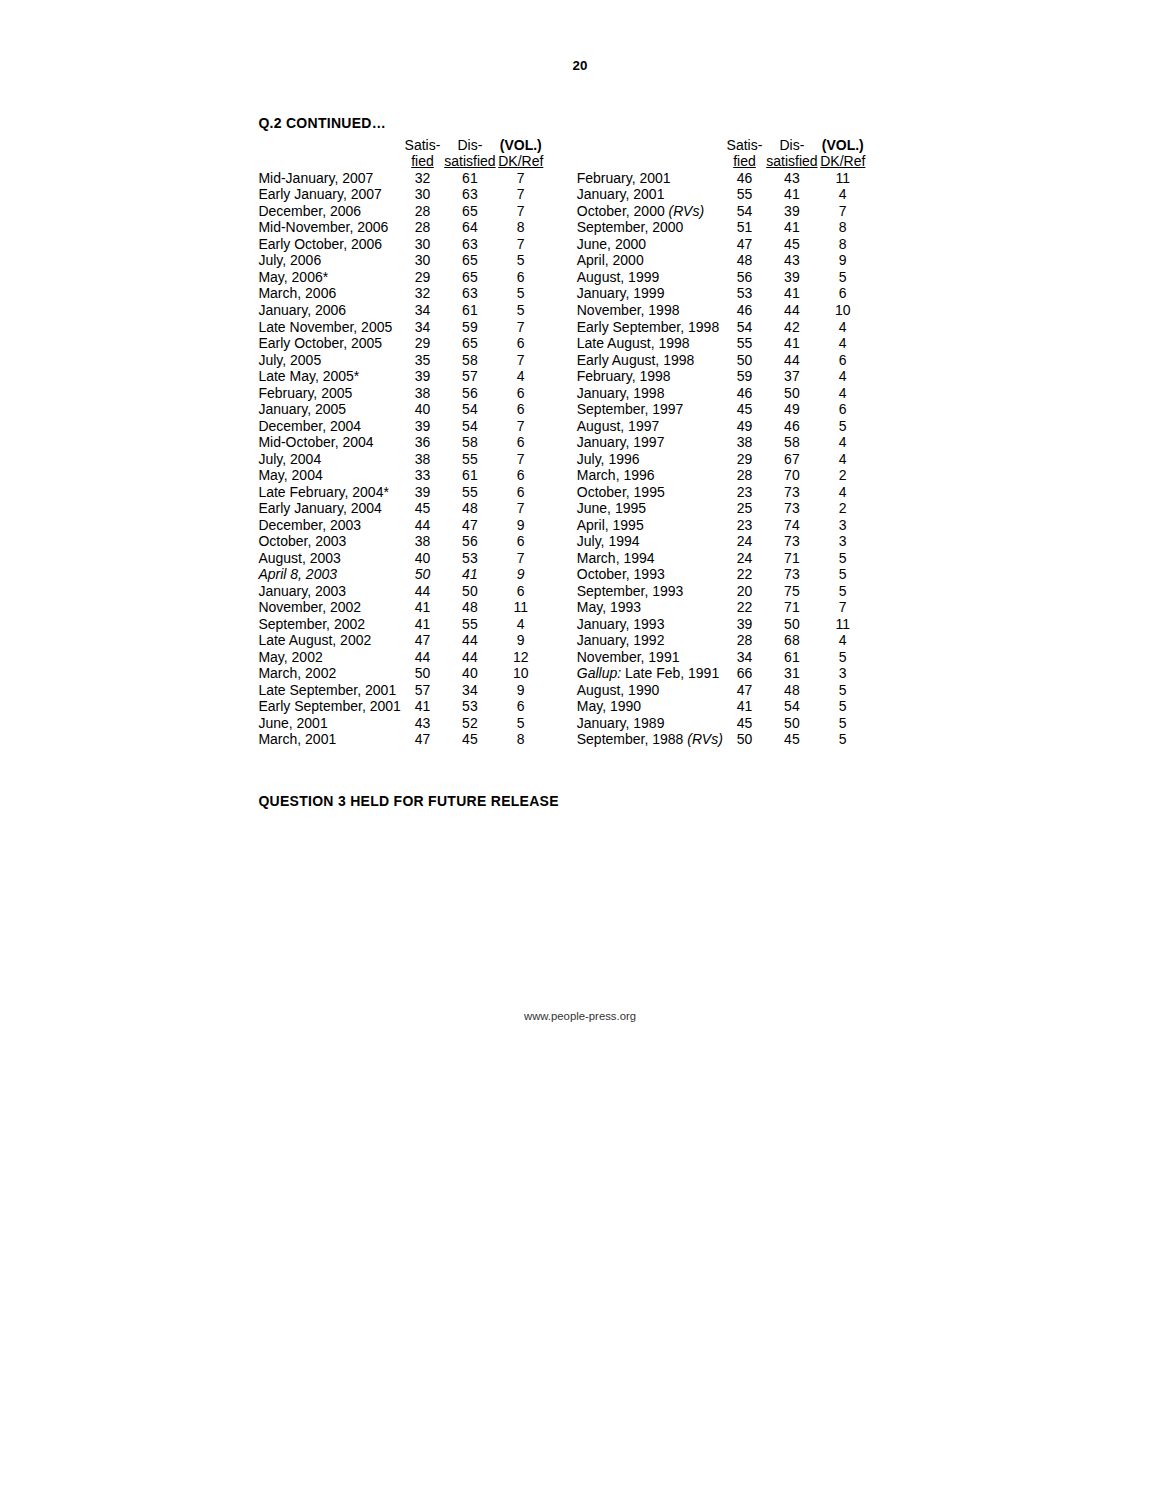20
Q.2 CONTINUED…
| | Satis- | Dis- | (VOL.) | | | Satis- | Dis- | (VOL.) |
| | fied | satisfied | DK/Ref | | | fied | satisfied | DK/Ref |
| Mid-January, 2007 | 32 | 61 | 7 | | February, 2001 | 46 | 43 | 11 |
| Early January, 2007 | 30 | 63 | 7 | | January, 2001 | 55 | 41 | 4 |
| December, 2006 | 28 | 65 | 7 | | October, 2000 (RVs) | 54 | 39 | 7 |
| Mid-November, 2006 | 28 | 64 | 8 | | September, 2000 | 51 | 41 | 8 |
| Early October, 2006 | 30 | 63 | 7 | | June, 2000 | 47 | 45 | 8 |
| July, 2006 | 30 | 65 | 5 | | April, 2000 | 48 | 43 | 9 |
| May, 2006* | 29 | 65 | 6 | | August, 1999 | 56 | 39 | 5 |
| March, 2006 | 32 | 63 | 5 | | January, 1999 | 53 | 41 | 6 |
| January, 2006 | 34 | 61 | 5 | | November, 1998 | 46 | 44 | 10 |
| Late November, 2005 | 34 | 59 | 7 | | Early September, 1998 | 54 | 42 | 4 |
| Early October, 2005 | 29 | 65 | 6 | | Late August, 1998 | 55 | 41 | 4 |
| July, 2005 | 35 | 58 | 7 | | Early August, 1998 | 50 | 44 | 6 |
| Late May, 2005* | 39 | 57 | 4 | | February, 1998 | 59 | 37 | 4 |
| February, 2005 | 38 | 56 | 6 | | January, 1998 | 46 | 50 | 4 |
| January, 2005 | 40 | 54 | 6 | | September, 1997 | 45 | 49 | 6 |
| December, 2004 | 39 | 54 | 7 | | August, 1997 | 49 | 46 | 5 |
| Mid-October, 2004 | 36 | 58 | 6 | | January, 1997 | 38 | 58 | 4 |
| July, 2004 | 38 | 55 | 7 | | July, 1996 | 29 | 67 | 4 |
| May, 2004 | 33 | 61 | 6 | | March, 1996 | 28 | 70 | 2 |
| Late February, 2004* | 39 | 55 | 6 | | October, 1995 | 23 | 73 | 4 |
| Early January, 2004 | 45 | 48 | 7 | | June, 1995 | 25 | 73 | 2 |
| December, 2003 | 44 | 47 | 9 | | April, 1995 | 23 | 74 | 3 |
| October, 2003 | 38 | 56 | 6 | | July, 1994 | 24 | 73 | 3 |
| August, 2003 | 40 | 53 | 7 | | March, 1994 | 24 | 71 | 5 |
| April 8, 2003 | 50 | 41 | 9 | | October, 1993 | 22 | 73 | 5 |
| January, 2003 | 44 | 50 | 6 | | September, 1993 | 20 | 75 | 5 |
| November, 2002 | 41 | 48 | 11 | | May, 1993 | 22 | 71 | 7 |
| September, 2002 | 41 | 55 | 4 | | January, 1993 | 39 | 50 | 11 |
| Late August, 2002 | 47 | 44 | 9 | | January, 1992 | 28 | 68 | 4 |
| May, 2002 | 44 | 44 | 12 | | November, 1991 | 34 | 61 | 5 |
| March, 2002 | 50 | 40 | 10 | | Gallup: Late Feb, 1991 | 66 | 31 | 3 |
| Late September, 2001 | 57 | 34 | 9 | | August, 1990 | 47 | 48 | 5 |
| Early September, 2001 | 41 | 53 | 6 | | May, 1990 | 41 | 54 | 5 |
| June, 2001 | 43 | 52 | 5 | | January, 1989 | 45 | 50 | 5 |
| March, 2001 | 47 | 45 | 8 | | September, 1988 (RVs) | 50 | 45 | 5 |
QUESTION 3 HELD FOR FUTURE RELEASE
www.people-press.org